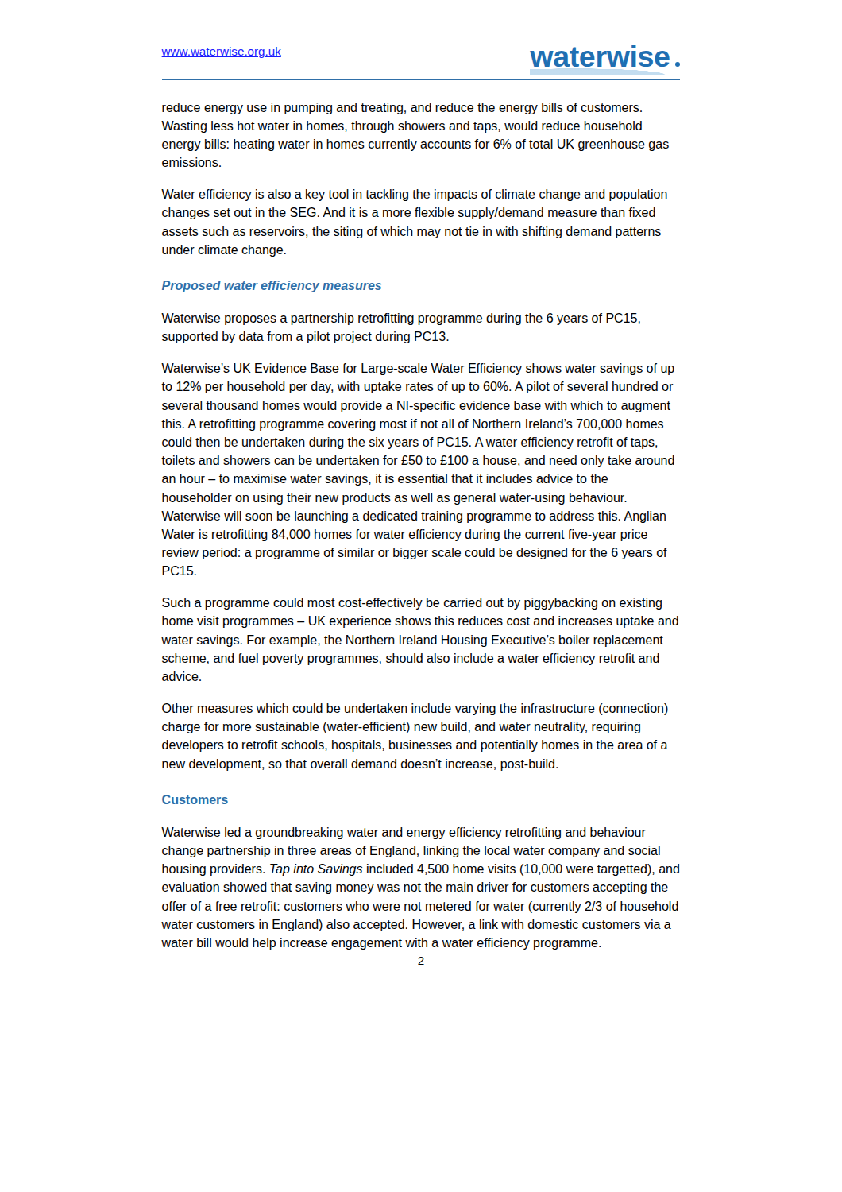www.waterwise.org.uk
waterwise
reduce energy use in pumping and treating, and reduce the energy bills of customers.
Wasting less hot water in homes, through showers and taps, would reduce household energy bills: heating water in homes currently accounts for 6% of total UK greenhouse gas emissions.
Water efficiency is also a key tool in tackling the impacts of climate change and population changes set out in the SEG. And it is a more flexible supply/demand measure than fixed assets such as reservoirs, the siting of which may not tie in with shifting demand patterns under climate change.
Proposed water efficiency measures
Waterwise proposes a partnership retrofitting programme during the 6 years of PC15, supported by data from a pilot project during PC13.
Waterwise’s UK Evidence Base for Large-scale Water Efficiency shows water savings of up to 12% per household per day, with uptake rates of up to 60%. A pilot of several hundred or several thousand homes would provide a NI-specific evidence base with which to augment this. A retrofitting programme covering most if not all of Northern Ireland’s 700,000 homes could then be undertaken during the six years of PC15. A water efficiency retrofit of taps, toilets and showers can be undertaken for £50 to £100 a house, and need only take around an hour – to maximise water savings, it is essential that it includes advice to the householder on using their new products as well as general water-using behaviour. Waterwise will soon be launching a dedicated training programme to address this. Anglian Water is retrofitting 84,000 homes for water efficiency during the current five-year price review period: a programme of similar or bigger scale could be designed for the 6 years of PC15.
Such a programme could most cost-effectively be carried out by piggybacking on existing home visit programmes – UK experience shows this reduces cost and increases uptake and water savings. For example, the Northern Ireland Housing Executive’s boiler replacement scheme, and fuel poverty programmes, should also include a water efficiency retrofit and advice.
Other measures which could be undertaken include varying the infrastructure (connection) charge for more sustainable (water-efficient) new build, and water neutrality, requiring developers to retrofit schools, hospitals, businesses and potentially homes in the area of a new development, so that overall demand doesn’t increase, post-build.
Customers
Waterwise led a groundbreaking water and energy efficiency retrofitting and behaviour change partnership in three areas of England, linking the local water company and social housing providers. Tap into Savings included 4,500 home visits (10,000 were targetted), and evaluation showed that saving money was not the main driver for customers accepting the offer of a free retrofit: customers who were not metered for water (currently 2/3 of household water customers in England) also accepted. However, a link with domestic customers via a water bill would help increase engagement with a water efficiency programme.
2